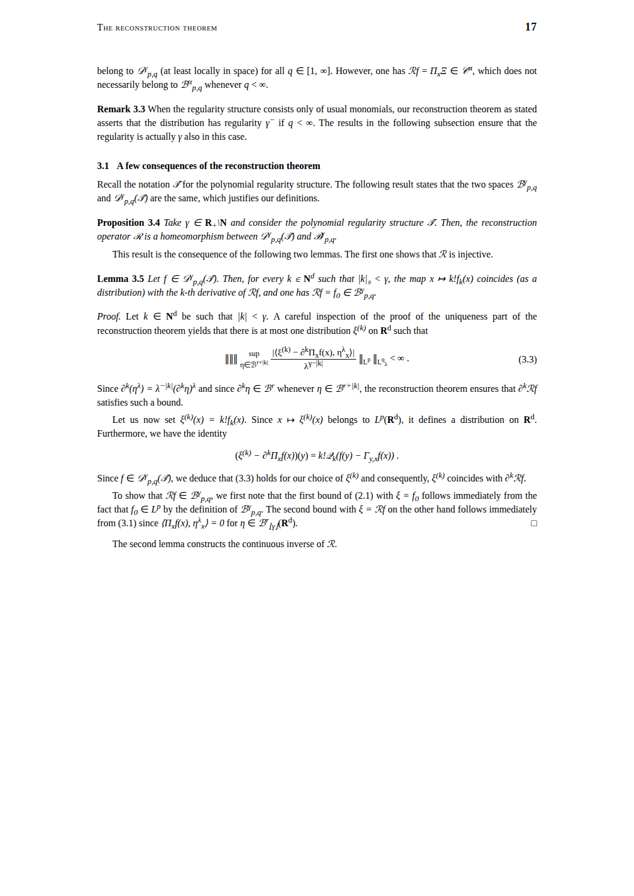The reconstruction theorem 17
belong to 𝒟γp,q (at least locally in space) for all q ∈ [1, ∞]. However, one has ℛf = ΠxΞ ∈ 𝒞α, which does not necessarily belong to ℬαp,q whenever q < ∞.
Remark 3.3 When the regularity structure consists only of usual monomials, our reconstruction theorem as stated asserts that the distribution has regularity γ− if q < ∞. The results in the following subsection ensure that the regularity is actually γ also in this case.
3.1 A few consequences of the reconstruction theorem
Recall the notation 𝒯̄ for the polynomial regularity structure. The following result states that the two spaces ℬγp,q and 𝒟γp,q(𝒯̄) are the same, which justifies our definitions.
Proposition 3.4 Take γ ∈ R+\N and consider the polynomial regularity structure 𝒯̄. Then, the reconstruction operator ℛ is a homeomorphism between 𝒟γp,q(𝒯̄) and ℬγp,q.
This result is the consequence of the following two lemmas. The first one shows that ℛ is injective.
Lemma 3.5 Let f ∈ 𝒟γp,q(𝒯̄). Then, for every k ∈ Nd such that |k|𝔰 < γ, the map x ↦ k!fk(x) coincides (as a distribution) with the k-th derivative of ℛf, and one has ℛf = f0 ∈ ℬγp,q.
Proof. Let k ∈ Nd be such that |k| < γ. A careful inspection of the proof of the uniqueness part of the reconstruction theorem yields that there is at most one distribution ξ(k) on Rd such that
‖‖‖ sup η∈ℬr+|k| |⟨ξ(k) − ∂kΠxf(x), ηλx⟩| λγ−|k| ‖Lp ‖Lqλ < ∞ . (3.3)
Since ∂k(ηλ) = λ−|k|(∂kη)λ and since ∂kη ∈ ℬr whenever η ∈ ℬr+|k|, the reconstruction theorem ensures that ∂kℛf satisfies such a bound.
Let us now set ξ(k)(x) = k!fk(x). Since x ↦ ξ(k)(x) belongs to Lp(Rd), it defines a distribution on Rd. Furthermore, we have the identity
(ξ(k) − ∂kΠxf(x))(y) = k!𝒬k(f(y) − Γy,xf(x)) .
Since f ∈ 𝒟γp,q(𝒯̄), we deduce that (3.3) holds for our choice of ξ(k) and consequently, ξ(k) coincides with ∂kℛf.
To show that ℛf ∈ ℬγp,q, we first note that the first bound of (2.1) with ξ = f0 follows immediately from the fact that f0 ∈ Lp by the definition of ℬγp,q. The second bound with ξ = ℛf on the other hand follows immediately from (3.1) since ⟨Πxf(x), ηλx⟩ = 0 for η ∈ ℬr⌊γ⌋(Rd). □
The second lemma constructs the continuous inverse of ℛ.